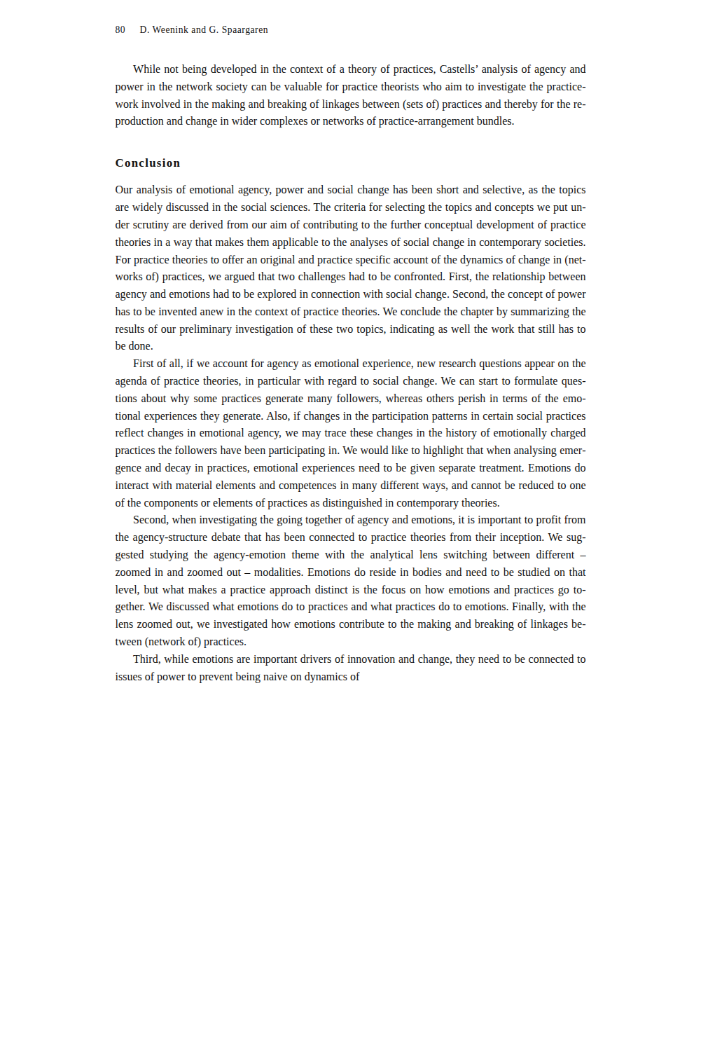80 D. Weenink and G. Spaargaren
While not being developed in the context of a theory of practices, Castells’ analysis of agency and power in the network society can be valuable for practice theorists who aim to investigate the practice-work involved in the making and breaking of linkages between (sets of) practices and thereby for the reproduction and change in wider complexes or networks of practice-arrangement bundles.
Conclusion
Our analysis of emotional agency, power and social change has been short and selective, as the topics are widely discussed in the social sciences. The criteria for selecting the topics and concepts we put under scrutiny are derived from our aim of contributing to the further conceptual development of practice theories in a way that makes them applicable to the analyses of social change in contemporary societies. For practice theories to offer an original and practice specific account of the dynamics of change in (networks of) practices, we argued that two challenges had to be confronted. First, the relationship between agency and emotions had to be explored in connection with social change. Second, the concept of power has to be invented anew in the context of practice theories. We conclude the chapter by summarizing the results of our preliminary investigation of these two topics, indicating as well the work that still has to be done.
First of all, if we account for agency as emotional experience, new research questions appear on the agenda of practice theories, in particular with regard to social change. We can start to formulate questions about why some practices generate many followers, whereas others perish in terms of the emotional experiences they generate. Also, if changes in the participation patterns in certain social practices reflect changes in emotional agency, we may trace these changes in the history of emotionally charged practices the followers have been participating in. We would like to highlight that when analysing emergence and decay in practices, emotional experiences need to be given separate treatment. Emotions do interact with material elements and competences in many different ways, and cannot be reduced to one of the components or elements of practices as distinguished in contemporary theories.
Second, when investigating the going together of agency and emotions, it is important to profit from the agency-structure debate that has been connected to practice theories from their inception. We suggested studying the agency-emotion theme with the analytical lens switching between different – zoomed in and zoomed out – modalities. Emotions do reside in bodies and need to be studied on that level, but what makes a practice approach distinct is the focus on how emotions and practices go together. We discussed what emotions do to practices and what practices do to emotions. Finally, with the lens zoomed out, we investigated how emotions contribute to the making and breaking of linkages between (network of) practices.
Third, while emotions are important drivers of innovation and change, they need to be connected to issues of power to prevent being naive on dynamics of